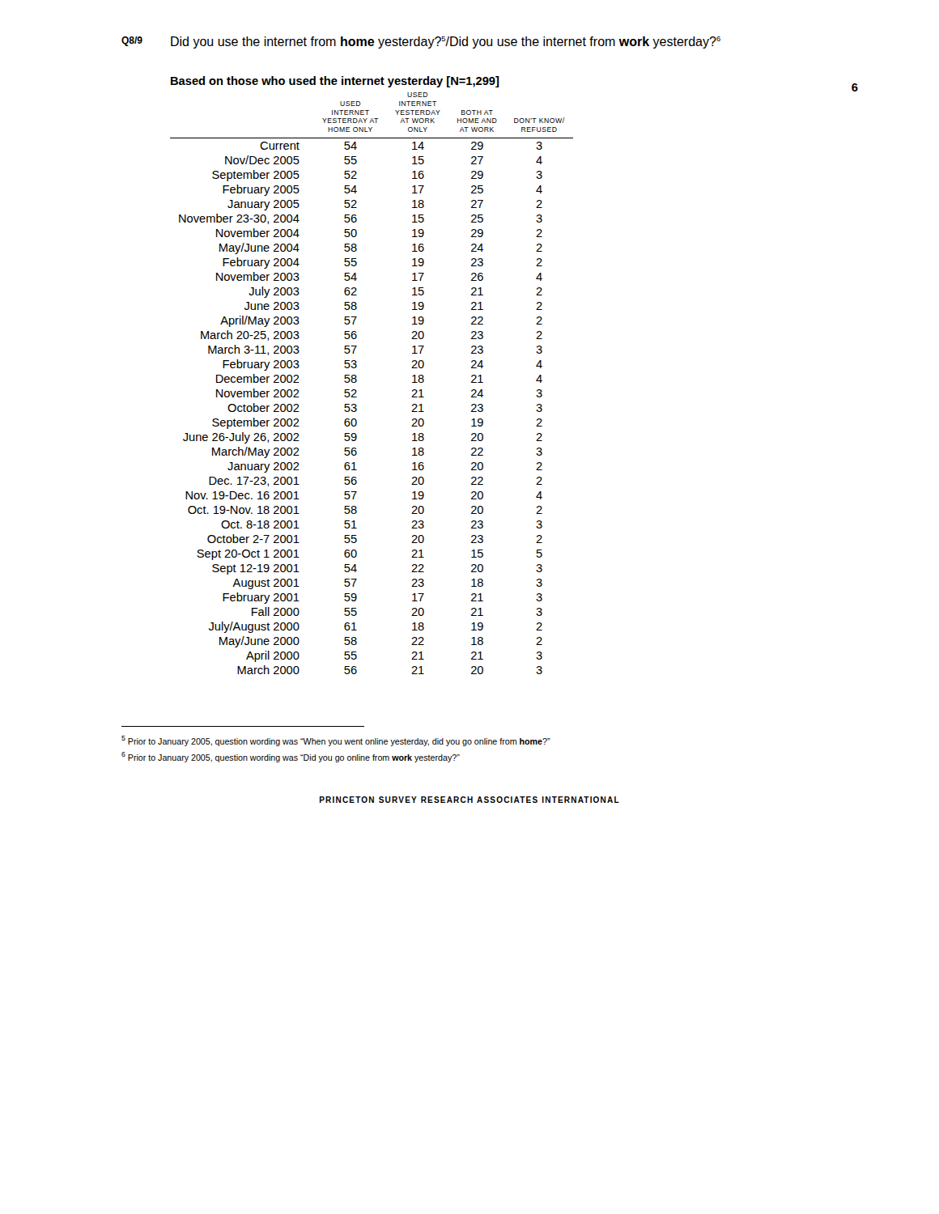6
Q8/9
Did you use the internet from home yesterday?5/Did you use the internet from work yesterday?6
Based on those who used the internet yesterday [N=1,299]
| | USED INTERNET YESTERDAY AT HOME ONLY | USED INTERNET YESTERDAY AT WORK ONLY | BOTH AT HOME AND AT WORK | DON'T KNOW/ REFUSED |
| --- | --- | --- | --- | --- |
| Current | 54 | 14 | 29 | 3 |
| Nov/Dec 2005 | 55 | 15 | 27 | 4 |
| September 2005 | 52 | 16 | 29 | 3 |
| February 2005 | 54 | 17 | 25 | 4 |
| January 2005 | 52 | 18 | 27 | 2 |
| November 23-30, 2004 | 56 | 15 | 25 | 3 |
| November 2004 | 50 | 19 | 29 | 2 |
| May/June 2004 | 58 | 16 | 24 | 2 |
| February 2004 | 55 | 19 | 23 | 2 |
| November 2003 | 54 | 17 | 26 | 4 |
| July 2003 | 62 | 15 | 21 | 2 |
| June 2003 | 58 | 19 | 21 | 2 |
| April/May 2003 | 57 | 19 | 22 | 2 |
| March 20-25, 2003 | 56 | 20 | 23 | 2 |
| March 3-11, 2003 | 57 | 17 | 23 | 3 |
| February 2003 | 53 | 20 | 24 | 4 |
| December 2002 | 58 | 18 | 21 | 4 |
| November 2002 | 52 | 21 | 24 | 3 |
| October 2002 | 53 | 21 | 23 | 3 |
| September 2002 | 60 | 20 | 19 | 2 |
| June 26-July 26, 2002 | 59 | 18 | 20 | 2 |
| March/May 2002 | 56 | 18 | 22 | 3 |
| January 2002 | 61 | 16 | 20 | 2 |
| Dec. 17-23, 2001 | 56 | 20 | 22 | 2 |
| Nov. 19-Dec. 16 2001 | 57 | 19 | 20 | 4 |
| Oct. 19-Nov. 18 2001 | 58 | 20 | 20 | 2 |
| Oct. 8-18 2001 | 51 | 23 | 23 | 3 |
| October 2-7 2001 | 55 | 20 | 23 | 2 |
| Sept 20-Oct 1 2001 | 60 | 21 | 15 | 5 |
| Sept 12-19 2001 | 54 | 22 | 20 | 3 |
| August 2001 | 57 | 23 | 18 | 3 |
| February 2001 | 59 | 17 | 21 | 3 |
| Fall 2000 | 55 | 20 | 21 | 3 |
| July/August 2000 | 61 | 18 | 19 | 2 |
| May/June 2000 | 58 | 22 | 18 | 2 |
| April 2000 | 55 | 21 | 21 | 3 |
| March 2000 | 56 | 21 | 20 | 3 |
5 Prior to January 2005, question wording was “When you went online yesterday, did you go online from home?”
6 Prior to January 2005, question wording was “Did you go online from work yesterday?”
PRINCETON SURVEY RESEARCH ASSOCIATES INTERNATIONAL